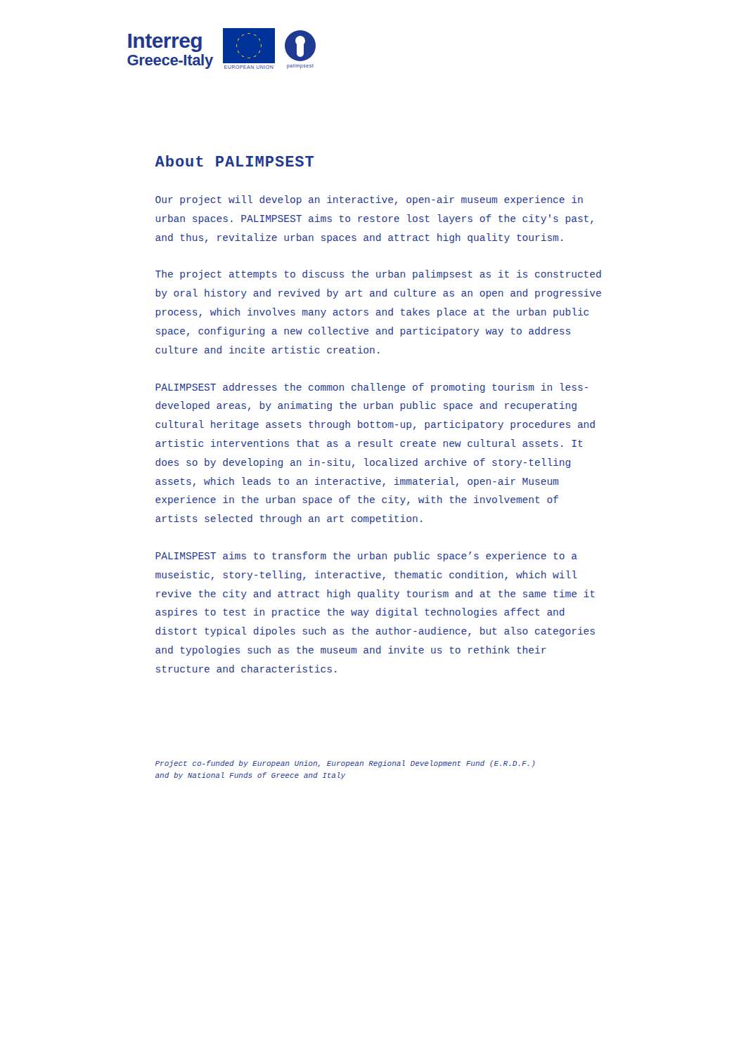Interreg
Greece-Italy
EUROPEAN UNION
palimpsest
About PALIMPSEST
Our project will develop an interactive, open-air museum experience in urban spaces. PALIMPSEST aims to restore lost layers of the city's past, and thus, revitalize urban spaces and attract high quality tourism.
The project attempts to discuss the urban palimpsest as it is constructed by oral history and revived by art and culture as an open and progressive process, which involves many actors and takes place at the urban public space, configuring a new collective and participatory way to address culture and incite artistic creation.
PALIMPSEST addresses the common challenge of promoting tourism in less-developed areas, by animating the urban public space and recuperating cultural heritage assets through bottom-up, participatory procedures and artistic interventions that as a result create new cultural assets. It does so by developing an in-situ, localized archive of story-telling assets, which leads to an interactive, immaterial, open-air Museum experience in the urban space of the city, with the involvement of artists selected through an art competition.
PALIMSPEST aims to transform the urban public space’s experience to a museistic, story-telling, interactive, thematic condition, which will revive the city and attract high quality tourism and at the same time it aspires to test in practice the way digital technologies affect and distort typical dipoles such as the author-audience, but also categories and typologies such as the museum and invite us to rethink their structure and characteristics.
Project co-funded by European Union, European Regional Development Fund (E.R.D.F.)
and by National Funds of Greece and Italy